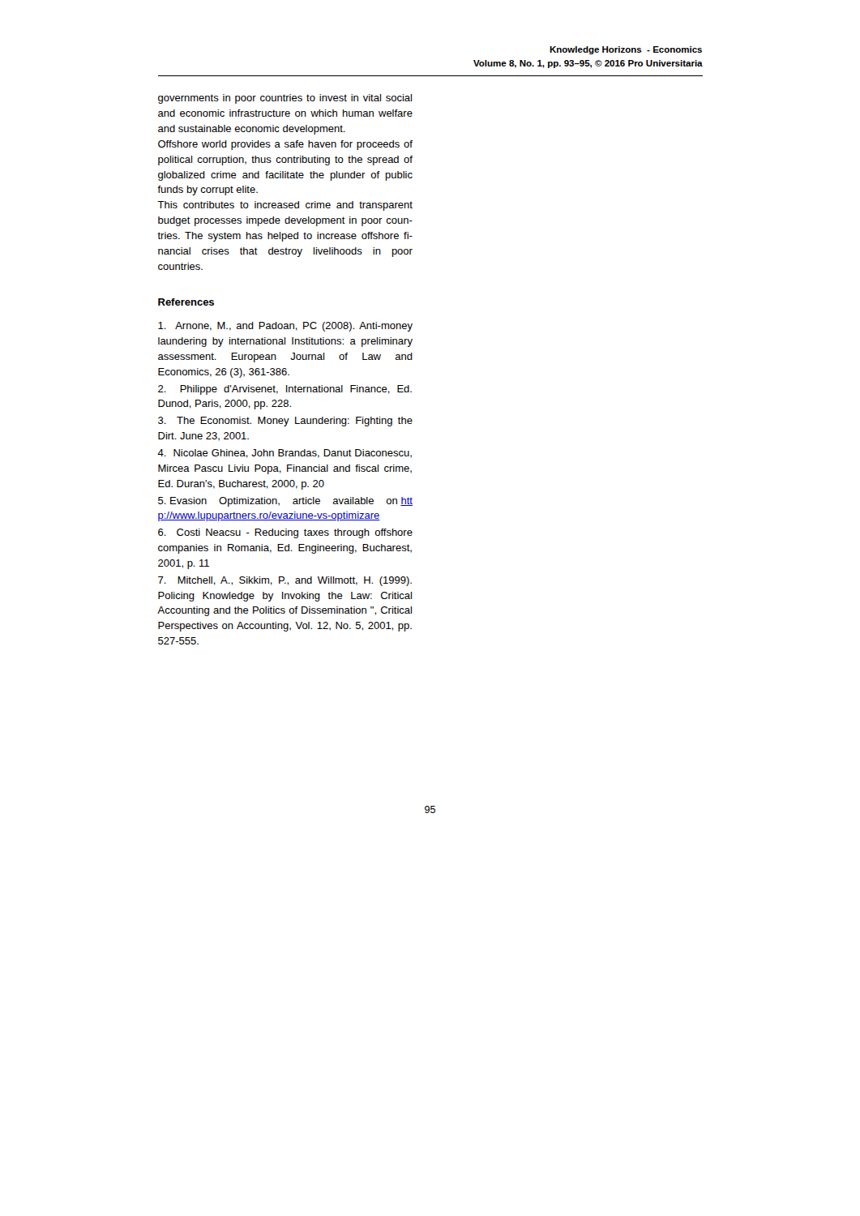Knowledge Horizons - Economics
Volume 8, No. 1, pp. 93–95, © 2016 Pro Universitaria
governments in poor countries to invest in vital social and economic infrastructure on which human welfare and sustainable economic development.
Offshore world provides a safe haven for proceeds of political corruption, thus contributing to the spread of globalized crime and facilitate the plunder of public funds by corrupt elite.
This contributes to increased crime and transparent budget processes impede development in poor countries. The system has helped to increase offshore financial crises that destroy livelihoods in poor countries.
References
1. Arnone, M., and Padoan, PC (2008). Anti-money laundering by international Institutions: a preliminary assessment. European Journal of Law and Economics, 26 (3), 361-386.
2. Philippe d'Arvisenet, International Finance, Ed. Dunod, Paris, 2000, pp. 228.
3. The Economist. Money Laundering: Fighting the Dirt. June 23, 2001.
4. Nicolae Ghinea, John Brandas, Danut Diaconescu, Mircea Pascu Liviu Popa, Financial and fiscal crime, Ed. Duran's, Bucharest, 2000, p. 20
5. Evasion Optimization, article available on http://www.lupupartners.ro/evaziune-vs-optimizare
6. Costi Neacsu - Reducing taxes through offshore companies in Romania, Ed. Engineering, Bucharest, 2001, p. 11
7. Mitchell, A., Sikkim, P., and Willmott, H. (1999). Policing Knowledge by Invoking the Law: Critical Accounting and the Politics of Dissemination ", Critical Perspectives on Accounting, Vol. 12, No. 5, 2001, pp. 527-555.
95